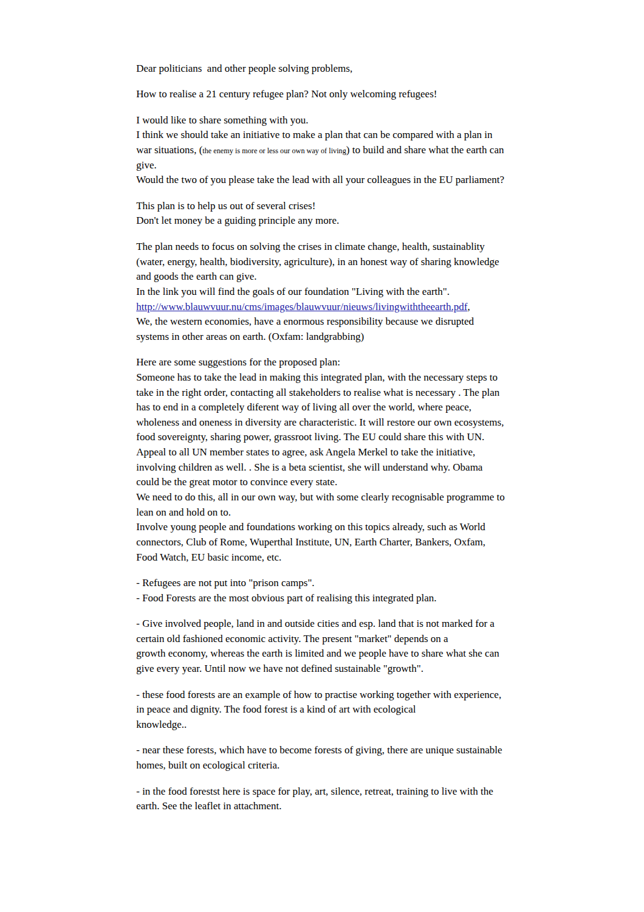Dear politicians and other people solving problems,
How to realise a 21 century refugee plan? Not only welcoming refugees!
I would like to share something with you.
I think we should take an initiative to make a plan that can be compared with a plan in war situations, (the enemy is more or less our own way of living) to build and share what the earth can give.
Would the two of you please take the lead with all your colleagues in the EU parliament?
This plan is to help us out of several crises!
Don't let money be a guiding principle any more.
The plan needs to focus on solving the crises in climate change, health, sustainablity (water, energy, health, biodiversity, agriculture), in an honest way of sharing knowledge and goods the earth can give.
In the link you will find the goals of our foundation "Living with the earth".
http://www.blauwvuur.nu/cms/images/blauwvuur/nieuws/livingwiththeearth.pdf,
We, the western economies, have a enormous responsibility because we disrupted systems in other areas on earth. (Oxfam: landgrabbing)
Here are some suggestions for the proposed plan:
Someone has to take the lead in making this integrated plan, with the necessary steps to take in the right order, contacting all stakeholders to realise what is necessary . The plan has to end in a completely diferent way of living all over the world, where peace, wholeness and oneness in diversity are characteristic. It will restore our own ecosystems, food sovereignty, sharing power, grassroot living. The EU could share this with UN. Appeal to all UN member states to agree, ask Angela Merkel to take the initiative, involving children as well. . She is a beta scientist, she will understand why. Obama could be the great motor to convince every state.
We need to do this, all in our own way, but with some clearly recognisable programme to lean on and hold on to.
Involve young people and foundations working on this topics already, such as World connectors, Club of Rome, Wuperthal Institute, UN, Earth Charter, Bankers, Oxfam, Food Watch, EU basic income, etc.
- Refugees are not put into "prison camps".
- Food Forests are the most obvious part of realising this integrated plan.
- Give involved people, land in and outside cities and esp. land that is not marked for a certain old fashioned economic activity. The present "market" depends on a
growth economy, whereas the earth is limited and we people have to share what she can give every year. Until now we have not defined sustainable "growth".
- these food forests are an example of how to practise working together with experience, in peace and dignity. The food forest is a kind of art with ecological
knowledge..
- near these forests, which have to become forests of giving, there are unique sustainable homes, built on ecological criteria.
- in the food forestst here is space for play, art, silence, retreat, training to live with the earth. See the leaflet in attachment.